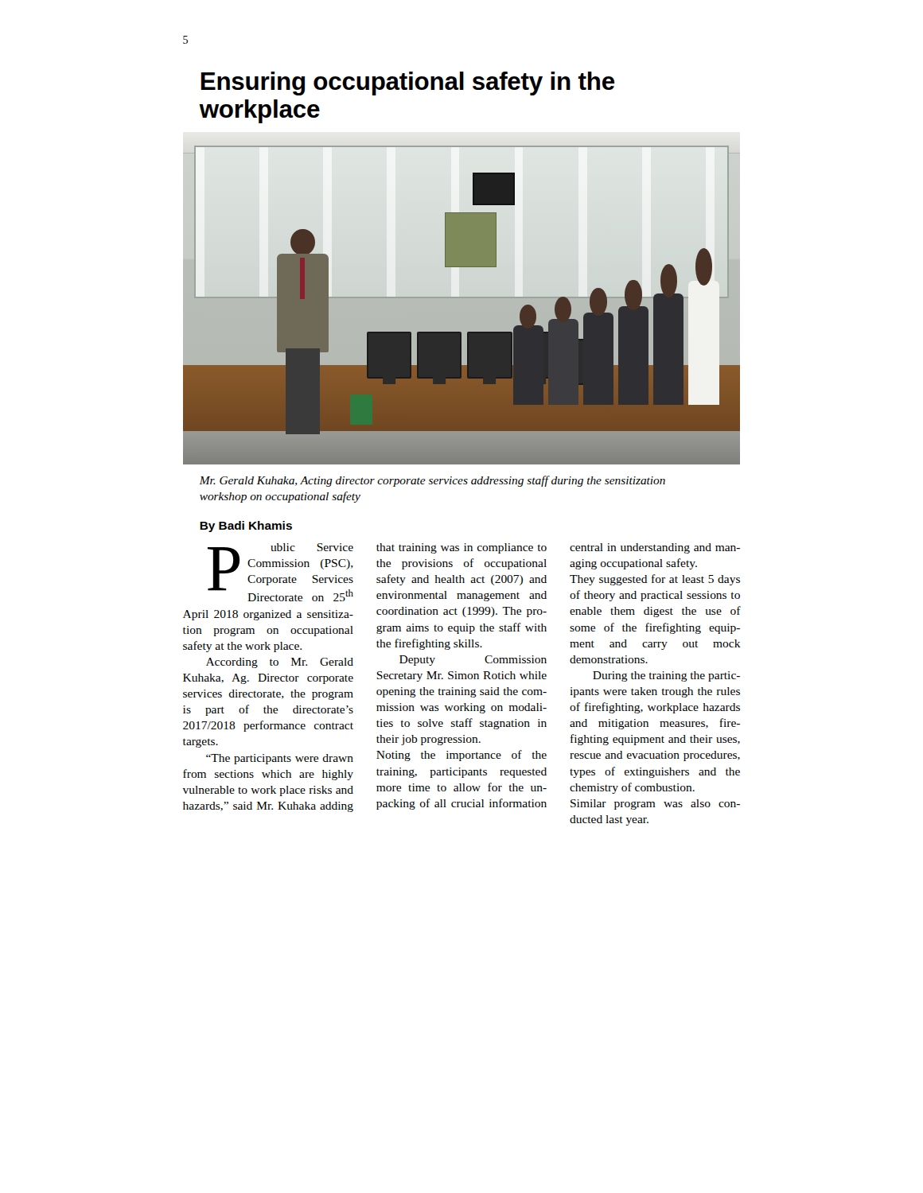5
Ensuring occupational safety in the workplace
Mr. Gerald Kuhaka, Acting director corporate services addressing staff during the sensitization workshop on occupational safety
By Badi Khamis
Public Service Commission (PSC), Corporate Services Directorate on 25th April 2018 organized a sensitization program on occupational safety at the work place.
According to Mr. Gerald Kuhaka, Ag. Director corporate services directorate, the program is part of the directorate’s 2017/2018 performance contract targets.
“The participants were drawn from sections which are highly vulnerable to work place risks and hazards,” said Mr. Kuhaka adding that training was in compliance to the provisions of occupational safety and health act (2007) and environmental management and coordination act (1999). The program aims to equip the staff with the firefighting skills.
Deputy Commission Secretary Mr. Simon Rotich while opening the training said the commission was working on modalities to solve staff stagnation in their job progression.
Noting the importance of the training, participants requested more time to allow for the unpacking of all crucial information central in understanding and managing occupational safety.
They suggested for at least 5 days of theory and practical sessions to enable them digest the use of some of the firefighting equipment and carry out mock demonstrations.
During the training the participants were taken trough the rules of firefighting, workplace hazards and mitigation measures, firefighting equipment and their uses, rescue and evacuation procedures, types of extinguishers and the chemistry of combustion.
Similar program was also conducted last year.